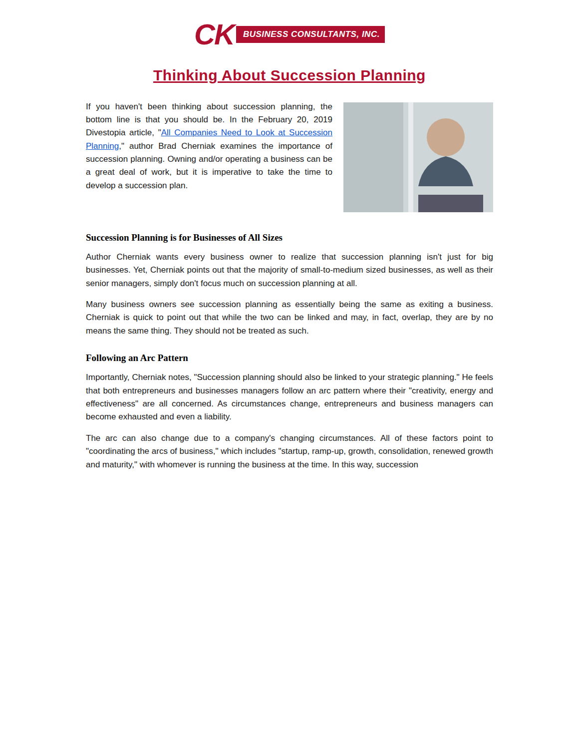CK BUSINESS CONSULTANTS, INC.
Thinking About Succession Planning
If you haven't been thinking about succession planning, the bottom line is that you should be. In the February 20, 2019 Divestopia article, "All Companies Need to Look at Succession Planning," author Brad Cherniak examines the importance of succession planning. Owning and/or operating a business can be a great deal of work, but it is imperative to take the time to develop a succession plan.
Succession Planning is for Businesses of All Sizes
Author Cherniak wants every business owner to realize that succession planning isn't just for big businesses. Yet, Cherniak points out that the majority of small-to-medium sized businesses, as well as their senior managers, simply don't focus much on succession planning at all.
Many business owners see succession planning as essentially being the same as exiting a business. Cherniak is quick to point out that while the two can be linked and may, in fact, overlap, they are by no means the same thing. They should not be treated as such.
Following an Arc Pattern
Importantly, Cherniak notes, "Succession planning should also be linked to your strategic planning." He feels that both entrepreneurs and businesses managers follow an arc pattern where their "creativity, energy and effectiveness" are all concerned. As circumstances change, entrepreneurs and business managers can become exhausted and even a liability.
The arc can also change due to a company's changing circumstances. All of these factors point to "coordinating the arcs of business," which includes "startup, ramp-up, growth, consolidation, renewed growth and maturity," with whomever is running the business at the time. In this way, succession